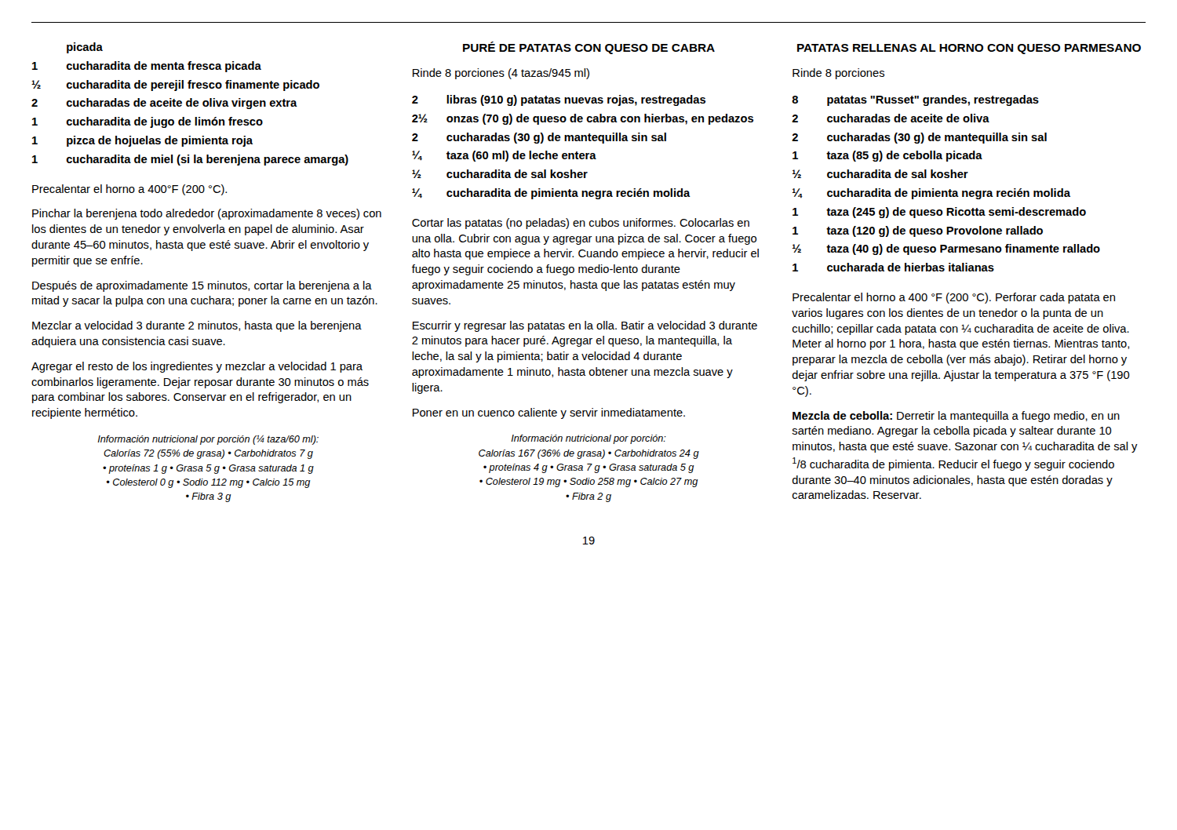| | picada |
| 1 | cucharadita de menta fresca picada |
| ½ | cucharadita de perejil fresco finamente picado |
| 2 | cucharadas de aceite de oliva virgen extra |
| 1 | cucharadita de jugo de limón fresco |
| 1 | pizca de hojuelas de pimienta roja |
| 1 | cucharadita de miel (si la berenjena parece amarga) |
Precalentar el horno a 400°F (200 °C).
Pinchar la berenjena todo alrededor (aproximadamente 8 veces) con los dientes de un tenedor y envolverla en papel de aluminio. Asar durante 45–60 minutos, hasta que esté suave. Abrir el envoltorio y permitir que se enfríe.
Después de aproximadamente 15 minutos, cortar la berenjena a la mitad y sacar la pulpa con una cuchara; poner la carne en un tazón.
Mezclar a velocidad 3 durante 2 minutos, hasta que la berenjena adquiera una consistencia casi suave.
Agregar el resto de los ingredientes y mezclar a velocidad 1 para combinarlos ligeramente. Dejar reposar durante 30 minutos o más para combinar los sabores. Conservar en el refrigerador, en un recipiente hermético.
Información nutricional por porción (¼ taza/60 ml): Calorías 72 (55% de grasa) • Carbohidratos 7 g • proteínas 1 g • Grasa 5 g • Grasa saturada 1 g • Colesterol 0 g • Sodio 112 mg • Calcio 15 mg • Fibra 3 g
Puré de patatas con queso de cabra
Rinde 8 porciones (4 tazas/945 ml)
| 2 | libras (910 g) patatas nuevas rojas, restregadas |
| 2½ | onzas (70 g) de queso de cabra con hierbas, en pedazos |
| 2 | cucharadas (30 g) de mantequilla sin sal |
| ¼ | taza (60 ml) de leche entera |
| ½ | cucharadita de sal kosher |
| ¼ | cucharadita de pimienta negra recién molida |
Cortar las patatas (no peladas) en cubos uniformes. Colocarlas en una olla. Cubrir con agua y agregar una pizca de sal. Cocer a fuego alto hasta que empiece a hervir. Cuando empiece a hervir, reducir el fuego y seguir cociendo a fuego medio-lento durante aproximadamente 25 minutos, hasta que las patatas estén muy suaves.
Escurrir y regresar las patatas en la olla. Batir a velocidad 3 durante 2 minutos para hacer puré. Agregar el queso, la mantequilla, la leche, la sal y la pimienta; batir a velocidad 4 durante aproximadamente 1 minuto, hasta obtener una mezcla suave y ligera.
Poner en un cuenco caliente y servir inmediatamente.
Información nutricional por porción: Calorías 167 (36% de grasa) • Carbohidratos 24 g • proteínas 4 g • Grasa 7 g • Grasa saturada 5 g • Colesterol 19 mg • Sodio 258 mg • Calcio 27 mg • Fibra 2 g
Patatas rellenas al horno con queso parmesano
Rinde 8 porciones
| 8 | patatas "Russet" grandes, restregadas |
| 2 | cucharadas de aceite de oliva |
| 2 | cucharadas (30 g) de mantequilla sin sal |
| 1 | taza (85 g) de cebolla picada |
| ½ | cucharadita de sal kosher |
| ¼ | cucharadita de pimienta negra recién molida |
| 1 | taza (245 g) de queso Ricotta semi-descremado |
| 1 | taza (120 g) de queso Provolone rallado |
| ½ | taza (40 g) de queso Parmesano finamente rallado |
| 1 | cucharada de hierbas italianas |
Precalentar el horno a 400 °F (200 °C). Perforar cada patata en varios lugares con los dientes de un tenedor o la punta de un cuchillo; cepillar cada patata con ¼ cucharadita de aceite de oliva. Meter al horno por 1 hora, hasta que estén tiernas. Mientras tanto, preparar la mezcla de cebolla (ver más abajo). Retirar del horno y dejar enfriar sobre una rejilla. Ajustar la temperatura a 375 °F (190 °C).
Mezcla de cebolla: Derretir la mantequilla a fuego medio, en un sartén mediano. Agregar la cebolla picada y saltear durante 10 minutos, hasta que esté suave. Sazonar con ¼ cucharadita de sal y 1/8 cucharadita de pimienta. Reducir el fuego y seguir cociendo durante 30–40 minutos adicionales, hasta que estén doradas y caramelizadas. Reservar.
19